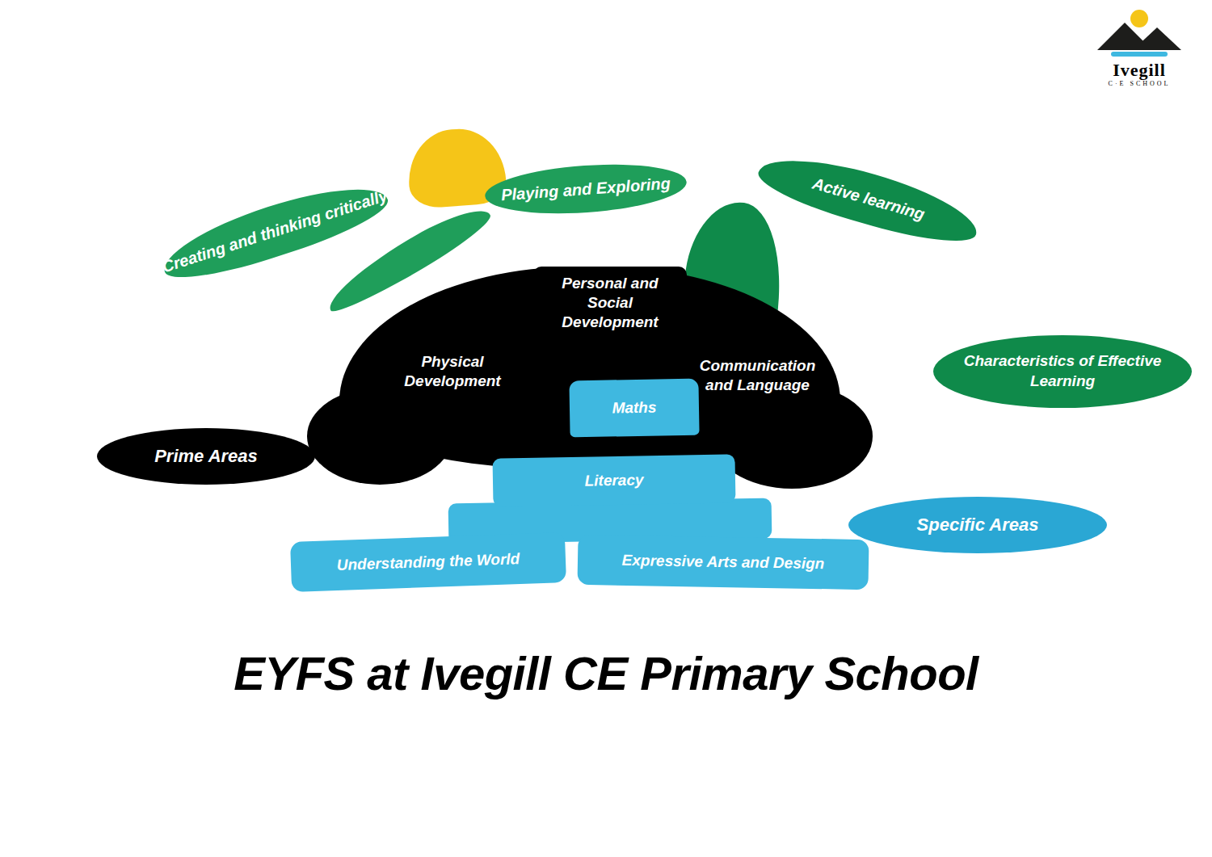Ivegill
C·E SCHOOL
Creating and thinking critically
Playing and Exploring
Active learning
Personal and Social Development
Physical Development
Communication and Language
Literacy
Maths
Understanding the World
Expressive Arts and Design
Characteristics of Effective Learning
Prime Areas
Specific Areas
EYFS at Ivegill CE Primary School